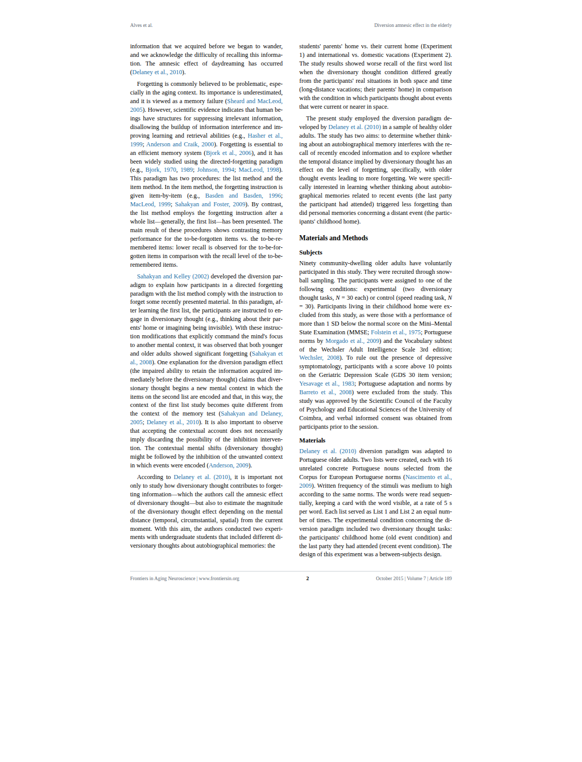Alves et al. Diversion amnesic effect in the elderly
information that we acquired before we began to wander, and we acknowledge the difficulty of recalling this information. The amnesic effect of daydreaming has occurred (Delaney et al., 2010).
Forgetting is commonly believed to be problematic, especially in the aging context. Its importance is underestimated, and it is viewed as a memory failure (Sheard and MacLeod, 2005). However, scientific evidence indicates that human beings have structures for suppressing irrelevant information, disallowing the buildup of information interference and improving learning and retrieval abilities (e.g., Hasher et al., 1999; Anderson and Craik, 2000). Forgetting is essential to an efficient memory system (Bjork et al., 2006), and it has been widely studied using the directed-forgetting paradigm (e.g., Bjork, 1970, 1989; Johnson, 1994; MacLeod, 1998). This paradigm has two procedures: the list method and the item method. In the item method, the forgetting instruction is given item-by-item (e.g., Basden and Basden, 1996; MacLeod, 1999; Sahakyan and Foster, 2009). By contrast, the list method employs the forgetting instruction after a whole list—generally, the first list—has been presented. The main result of these procedures shows contrasting memory performance for the to-be-forgotten items vs. the to-be-remembered items: lower recall is observed for the to-be-forgotten items in comparison with the recall level of the to-be-remembered items.
Sahakyan and Kelley (2002) developed the diversion paradigm to explain how participants in a directed forgetting paradigm with the list method comply with the instruction to forget some recently presented material. In this paradigm, after learning the first list, the participants are instructed to engage in diversionary thought (e.g., thinking about their parents' home or imagining being invisible). With these instruction modifications that explicitly command the mind's focus to another mental context, it was observed that both younger and older adults showed significant forgetting (Sahakyan et al., 2008). One explanation for the diversion paradigm effect (the impaired ability to retain the information acquired immediately before the diversionary thought) claims that diversionary thought begins a new mental context in which the items on the second list are encoded and that, in this way, the context of the first list study becomes quite different from the context of the memory test (Sahakyan and Delaney, 2005; Delaney et al., 2010). It is also important to observe that accepting the contextual account does not necessarily imply discarding the possibility of the inhibition intervention. The contextual mental shifts (diversionary thought) might be followed by the inhibition of the unwanted context in which events were encoded (Anderson, 2009).
According to Delaney et al. (2010), it is important not only to study how diversionary thought contributes to forgetting information—which the authors call the amnesic effect of diversionary thought—but also to estimate the magnitude of the diversionary thought effect depending on the mental distance (temporal, circumstantial, spatial) from the current moment. With this aim, the authors conducted two experiments with undergraduate students that included different diversionary thoughts about autobiographical memories: the
students' parents' home vs. their current home (Experiment 1) and international vs. domestic vacations (Experiment 2). The study results showed worse recall of the first word list when the diversionary thought condition differed greatly from the participants' real situations in both space and time (long-distance vacations; their parents' home) in comparison with the condition in which participants thought about events that were current or nearer in space.
The present study employed the diversion paradigm developed by Delaney et al. (2010) in a sample of healthy older adults. The study has two aims: to determine whether thinking about an autobiographical memory interferes with the recall of recently encoded information and to explore whether the temporal distance implied by diversionary thought has an effect on the level of forgetting, specifically, with older thought events leading to more forgetting. We were specifically interested in learning whether thinking about autobiographical memories related to recent events (the last party the participant had attended) triggered less forgetting than did personal memories concerning a distant event (the participants' childhood home).
Materials and Methods
Subjects
Ninety community-dwelling older adults have voluntarily participated in this study. They were recruited through snowball sampling. The participants were assigned to one of the following conditions: experimental (two diversionary thought tasks, N = 30 each) or control (speed reading task, N = 30). Participants living in their childhood home were excluded from this study, as were those with a performance of more than 1 SD below the normal score on the Mini–Mental State Examination (MMSE; Folstein et al., 1975; Portuguese norms by Morgado et al., 2009) and the Vocabulary subtest of the Wechsler Adult Intelligence Scale 3rd edition; Wechsler, 2008). To rule out the presence of depressive symptomatology, participants with a score above 10 points on the Geriatric Depression Scale (GDS 30 item version; Yesavage et al., 1983; Portuguese adaptation and norms by Barreto et al., 2008) were excluded from the study. This study was approved by the Scientific Council of the Faculty of Psychology and Educational Sciences of the University of Coimbra, and verbal informed consent was obtained from participants prior to the session.
Materials
Delaney et al. (2010) diversion paradigm was adapted to Portuguese older adults. Two lists were created, each with 16 unrelated concrete Portuguese nouns selected from the Corpus for European Portuguese norms (Nascimento et al., 2009). Written frequency of the stimuli was medium to high according to the same norms. The words were read sequentially, keeping a card with the word visible, at a rate of 5 s per word. Each list served as List 1 and List 2 an equal number of times. The experimental condition concerning the diversion paradigm included two diversionary thought tasks: the participants' childhood home (old event condition) and the last party they had attended (recent event condition). The design of this experiment was a between-subjects design.
Frontiers in Aging Neuroscience | www.frontiersin.org 2 October 2015 | Volume 7 | Article 189